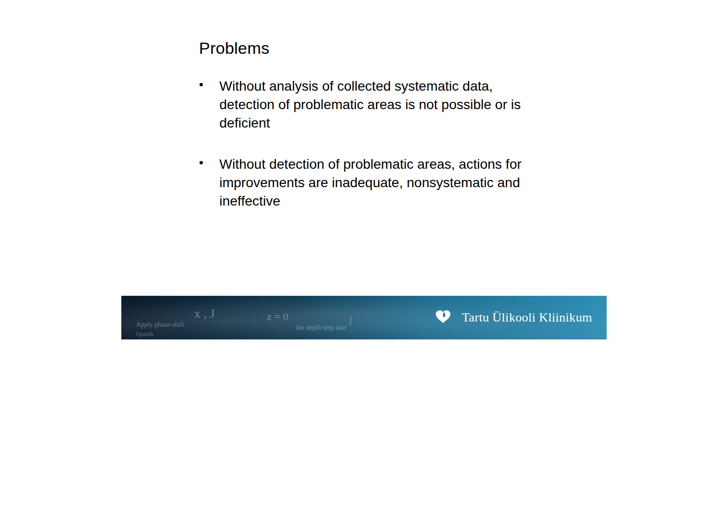Problems
Without analysis of collected systematic data, detection of problematic areas is not possible or is deficient
Without detection of problematic areas, actions for improvements are inadequate, nonsystematic and ineffective
Apply phase-shift Opauth x , J z = 0 the depth step size ∫
Tartu Ülikooli Kliinikum